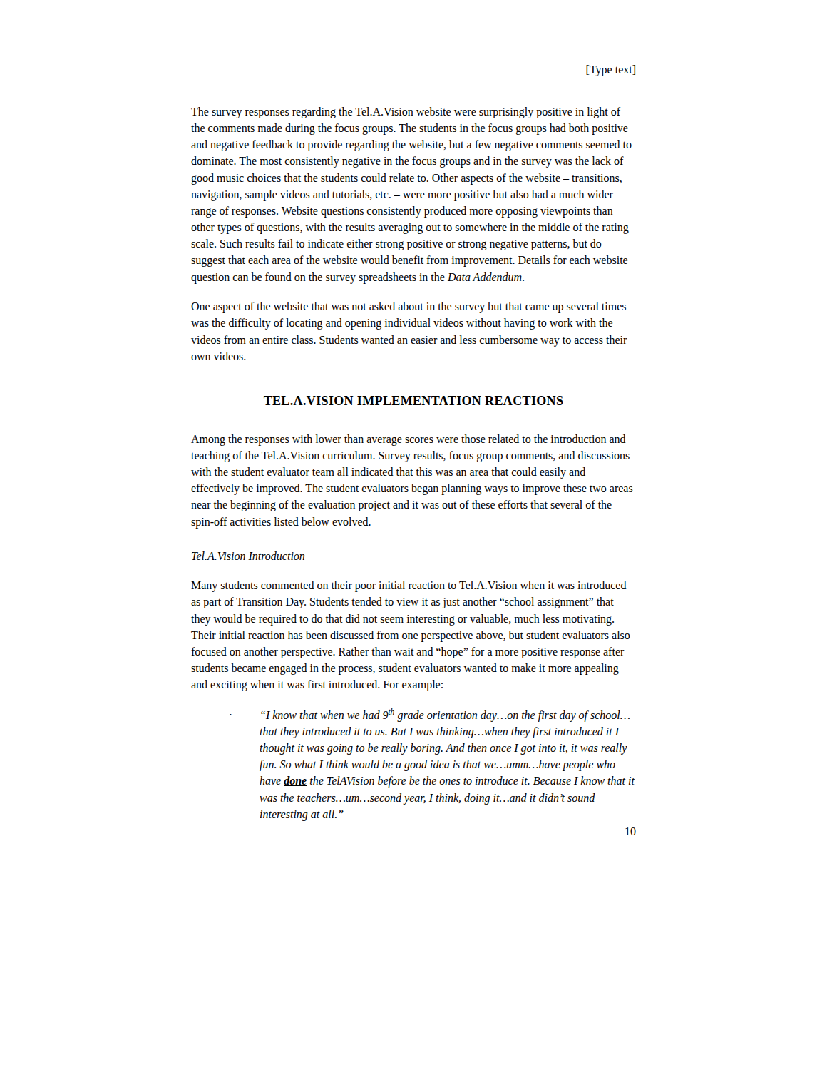[Type text]
The survey responses regarding the Tel.A.Vision website were surprisingly positive in light of the comments made during the focus groups. The students in the focus groups had both positive and negative feedback to provide regarding the website, but a few negative comments seemed to dominate. The most consistently negative in the focus groups and in the survey was the lack of good music choices that the students could relate to. Other aspects of the website – transitions, navigation, sample videos and tutorials, etc. – were more positive but also had a much wider range of responses. Website questions consistently produced more opposing viewpoints than other types of questions, with the results averaging out to somewhere in the middle of the rating scale. Such results fail to indicate either strong positive or strong negative patterns, but do suggest that each area of the website would benefit from improvement. Details for each website question can be found on the survey spreadsheets in the Data Addendum.
One aspect of the website that was not asked about in the survey but that came up several times was the difficulty of locating and opening individual videos without having to work with the videos from an entire class. Students wanted an easier and less cumbersome way to access their own videos.
TEL.A.VISION IMPLEMENTATION REACTIONS
Among the responses with lower than average scores were those related to the introduction and teaching of the Tel.A.Vision curriculum. Survey results, focus group comments, and discussions with the student evaluator team all indicated that this was an area that could easily and effectively be improved. The student evaluators began planning ways to improve these two areas near the beginning of the evaluation project and it was out of these efforts that several of the spin-off activities listed below evolved.
Tel.A.Vision Introduction
Many students commented on their poor initial reaction to Tel.A.Vision when it was introduced as part of Transition Day. Students tended to view it as just another “school assignment” that they would be required to do that did not seem interesting or valuable, much less motivating. Their initial reaction has been discussed from one perspective above, but student evaluators also focused on another perspective. Rather than wait and “hope” for a more positive response after students became engaged in the process, student evaluators wanted to make it more appealing and exciting when it was first introduced. For example:
· “I know that when we had 9th grade orientation day…on the first day of school…that they introduced it to us. But I was thinking…when they first introduced it I thought it was going to be really boring. And then once I got into it, it was really fun. So what I think would be a good idea is that we…umm…have people who have done the TelAVision before be the ones to introduce it. Because I know that it was the teachers…um…second year, I think, doing it…and it didn’t sound interesting at all.”
10